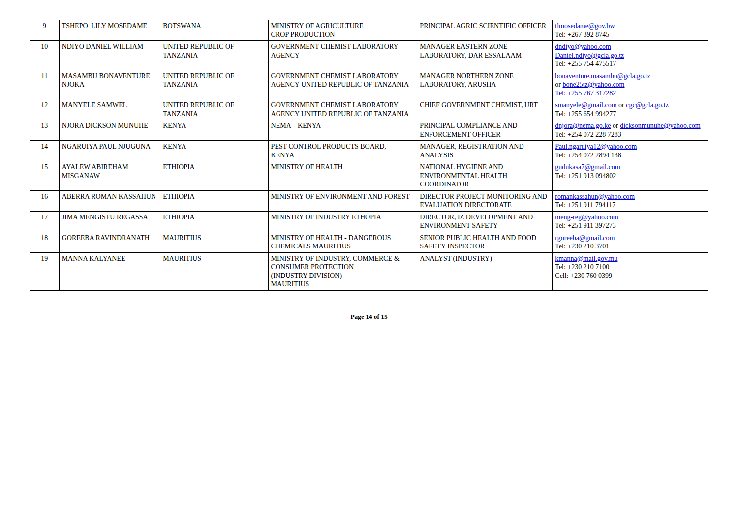| 9 | TSHEPO LILY MOSEDAME | BOTSWANA | MINISTRY OF AGRICULTURE CROP PRODUCTION | PRINCIPAL AGRIC SCIENTIFIC OFFICER | tlmosedame@gov.bw Tel: +267 392 8745 |
| 10 | NDIYO DANIEL WILLIAM | UNITED REPUBLIC OF TANZANIA | GOVERNMENT CHEMIST LABORATORY AGENCY | MANAGER EASTERN ZONE LABORATORY, DAR ESSALAAM | dndiyo@yahoo.com Daniel.ndiyo@gcla.go.tz Tel: +255 754 475517 |
| 11 | MASAMBU BONAVENTURE NJOKA | UNITED REPUBLIC OF TANZANIA | GOVERNMENT CHEMIST LABORATORY AGENCY UNITED REPUBLIC OF TANZANIA | MANAGER NORTHERN ZONE LABORATORY, ARUSHA | bonaventure.masambu@gcla.go.tz or bone25tz@yahoo.com Tel: +255 767 317282 |
| 12 | MANYELE SAMWEL | UNITED REPUBLIC OF TANZANIA | GOVERNMENT CHEMIST LABORATORY AGENCY UNITED REPUBLIC OF TANZANIA | CHIEF GOVERNMENT CHEMIST, URT | smanyele@gmail.com or cgc@gcla.go.tz Tel: +255 654 994277 |
| 13 | NJORA DICKSON MUNUHE | KENYA | NEMA – KENYA | PRINCIPAL COMPLIANCE AND ENFORCEMENT OFFICER | dnjora@nema.go.ke or dicksonmunuhe@yahoo.com Tel: +254 072 228 7283 |
| 14 | NGARUIYA PAUL NJUGUNA | KENYA | PEST CONTROL PRODUCTS BOARD, KENYA | MANAGER, REGISTRATION AND ANALYSIS | Paul.ngaruiya12@yahoo.com Tel: +254 072 2894 138 |
| 15 | AYALEW ABIREHAM MISGANAW | ETHIOPIA | MINISTRY OF HEALTH | NATIONAL HYGIENE AND ENVIRONMENTAL HEALTH COORDINATOR | gudukasa7@gmail.com Tel: +251 913 094802 |
| 16 | ABERRA ROMAN KASSAHUN | ETHIOPIA | MINISTRY OF ENVIRONMENT AND FOREST | DIRECTOR PROJECT MONITORING AND EVALUATION DIRECTORATE | romankassahun@yahoo.com Tel: +251 911 794117 |
| 17 | JIMA MENGISTU REGASSA | ETHIOPIA | MINISTRY OF INDUSTRY ETHOPIA | DIRECTOR, IZ DEVELOPMENT AND ENVIRONMENT SAFETY | meng-reg@yahoo.com Tel: +251 911 397273 |
| 18 | GOREEBA RAVINDRANATH | MAURITIUS | MINISTRY OF HEALTH - DANGEROUS CHEMICALS MAURITIUS | SENIOR PUBLIC HEALTH AND FOOD SAFETY INSPECTOR | rgoreeba@gmail.com Tel: +230 210 3701 |
| 19 | MANNA KALYANEE | MAURITIUS | MINISTRY OF INDUSTRY, COMMERCE & CONSUMER PROTECTION (INDUSTRY DIVISION) MAURITIUS | ANALYST (INDUSTRY) | kmanna@mail.gov.mu Tel: +230 210 7100 Cell: +230 760 0399 |
Page 14 of 15